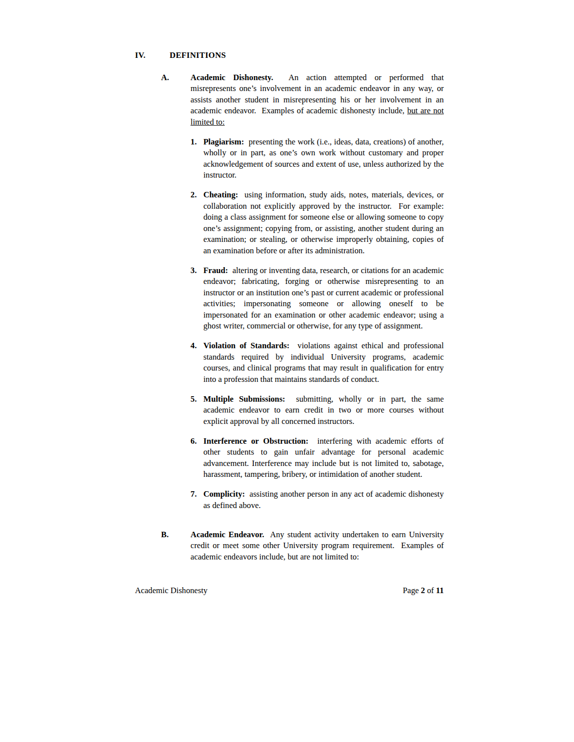IV. DEFINITIONS
A.
Academic Dishonesty. An action attempted or performed that misrepresents one’s involvement in an academic endeavor in any way, or assists another student in misrepresenting his or her involvement in an academic endeavor. Examples of academic dishonesty include, but are not limited to:
1. Plagiarism: presenting the work (i.e., ideas, data, creations) of another, wholly or in part, as one’s own work without customary and proper acknowledgement of sources and extent of use, unless authorized by the instructor.
2. Cheating: using information, study aids, notes, materials, devices, or collaboration not explicitly approved by the instructor. For example: doing a class assignment for someone else or allowing someone to copy one’s assignment; copying from, or assisting, another student during an examination; or stealing, or otherwise improperly obtaining, copies of an examination before or after its administration.
3. Fraud: altering or inventing data, research, or citations for an academic endeavor; fabricating, forging or otherwise misrepresenting to an instructor or an institution one’s past or current academic or professional activities; impersonating someone or allowing oneself to be impersonated for an examination or other academic endeavor; using a ghost writer, commercial or otherwise, for any type of assignment.
4. Violation of Standards: violations against ethical and professional standards required by individual University programs, academic courses, and clinical programs that may result in qualification for entry into a profession that maintains standards of conduct.
5. Multiple Submissions: submitting, wholly or in part, the same academic endeavor to earn credit in two or more courses without explicit approval by all concerned instructors.
6. Interference or Obstruction: interfering with academic efforts of other students to gain unfair advantage for personal academic advancement. Interference may include but is not limited to, sabotage, harassment, tampering, bribery, or intimidation of another student.
7. Complicity: assisting another person in any act of academic dishonesty as defined above.
B.
Academic Endeavor. Any student activity undertaken to earn University credit or meet some other University program requirement. Examples of academic endeavors include, but are not limited to:
Academic Dishonesty
Page 2 of 11